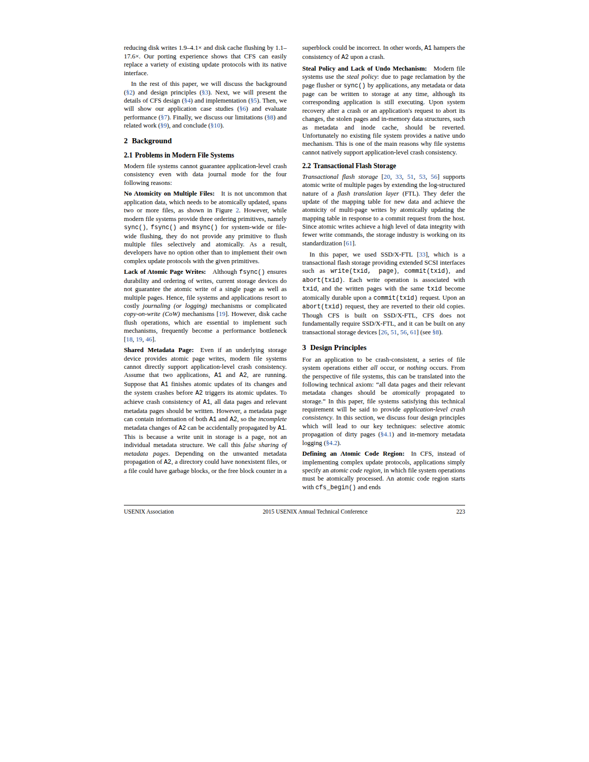reducing disk writes 1.9–4.1× and disk cache flushing by 1.1–17.6×. Our porting experience shows that CFS can easily replace a variety of existing update protocols with its native interface.
In the rest of this paper, we will discuss the background (§2) and design principles (§3). Next, we will present the details of CFS design (§4) and implementation (§5). Then, we will show our application case studies (§6) and evaluate performance (§7). Finally, we discuss our limitations (§8) and related work (§9), and conclude (§10).
2 Background
2.1 Problems in Modern File Systems
Modern file systems cannot guarantee application-level crash consistency even with data journal mode for the four following reasons:
No Atomicity on Multiple Files: It is not uncommon that application data, which needs to be atomically updated, spans two or more files, as shown in Figure 2. However, while modern file systems provide three ordering primitives, namely sync(), fsync() and msync() for system-wide or file-wide flushing, they do not provide any primitive to flush multiple files selectively and atomically. As a result, developers have no option other than to implement their own complex update protocols with the given primitives.
Lack of Atomic Page Writes: Although fsync() ensures durability and ordering of writes, current storage devices do not guarantee the atomic write of a single page as well as multiple pages. Hence, file systems and applications resort to costly journaling (or logging) mechanisms or complicated copy-on-write (CoW) mechanisms [19]. However, disk cache flush operations, which are essential to implement such mechanisms, frequently become a performance bottleneck [18, 19, 46].
Shared Metadata Page: Even if an underlying storage device provides atomic page writes, modern file systems cannot directly support application-level crash consistency. Assume that two applications, A1 and A2, are running. Suppose that A1 finishes atomic updates of its changes and the system crashes before A2 triggers its atomic updates. To achieve crash consistency of A1, all data pages and relevant metadata pages should be written. However, a metadata page can contain information of both A1 and A2, so the incomplete metadata changes of A2 can be accidentally propagated by A1. This is because a write unit in storage is a page, not an individual metadata structure. We call this false sharing of metadata pages. Depending on the unwanted metadata propagation of A2, a directory could have nonexistent files, or a file could have garbage blocks, or the free block counter in a superblock could be incorrect. In other words, A1 hampers the consistency of A2 upon a crash.
Steal Policy and Lack of Undo Mechanism: Modern file systems use the steal policy: due to page reclamation by the page flusher or sync() by applications, any metadata or data page can be written to storage at any time, although its corresponding application is still executing. Upon system recovery after a crash or an application's request to abort its changes, the stolen pages and in-memory data structures, such as metadata and inode cache, should be reverted. Unfortunately no existing file system provides a native undo mechanism. This is one of the main reasons why file systems cannot natively support application-level crash consistency.
2.2 Transactional Flash Storage
Transactional flash storage [20, 33, 51, 53, 56] supports atomic write of multiple pages by extending the log-structured nature of a flash translation layer (FTL). They defer the update of the mapping table for new data and achieve the atomicity of multi-page writes by atomically updating the mapping table in response to a commit request from the host. Since atomic writes achieve a high level of data integrity with fewer write commands, the storage industry is working on its standardization [61].
In this paper, we used SSD/X-FTL [33], which is a transactional flash storage providing extended SCSI interfaces such as write(txid, page), commit(txid), and abort(txid). Each write operation is associated with txid, and the written pages with the same txid become atomically durable upon a commit(txid) request. Upon an abort(txid) request, they are reverted to their old copies. Though CFS is built on SSD/X-FTL, CFS does not fundamentally require SSD/X-FTL, and it can be built on any transactional storage devices [26, 51, 56, 61] (see §8).
3 Design Principles
For an application to be crash-consistent, a series of file system operations either all occur, or nothing occurs. From the perspective of file systems, this can be translated into the following technical axiom: “all data pages and their relevant metadata changes should be atomically propagated to storage.” In this paper, file systems satisfying this technical requirement will be said to provide application-level crash consistency. In this section, we discuss four design principles which will lead to our key techniques: selective atomic propagation of dirty pages (§4.1) and in-memory metadata logging (§4.2).
Defining an Atomic Code Region: In CFS, instead of implementing complex update protocols, applications simply specify an atomic code region, in which file system operations must be atomically processed. An atomic code region starts with cfs_begin() and ends
USENIX Association
2015 USENIX Annual Technical Conference
223